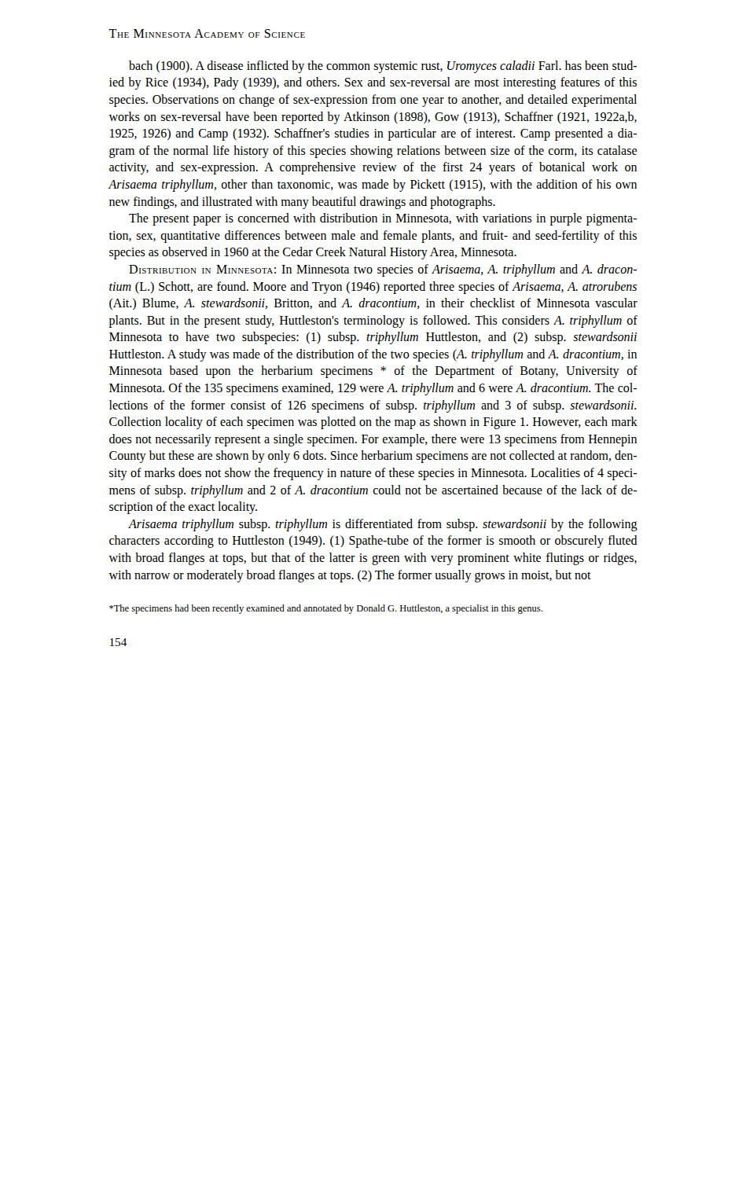The Minnesota Academy of Science
bach (1900). A disease inflicted by the common systemic rust, Uromyces caladii Farl. has been studied by Rice (1934), Pady (1939), and others. Sex and sex-reversal are most interesting features of this species. Observations on change of sex-expression from one year to another, and detailed experimental works on sex-reversal have been reported by Atkinson (1898), Gow (1913), Schaffner (1921, 1922a,b, 1925, 1926) and Camp (1932). Schaffner's studies in particular are of interest. Camp presented a diagram of the normal life history of this species showing relations between size of the corm, its catalase activity, and sex-expression. A comprehensive review of the first 24 years of botanical work on Arisaema triphyllum, other than taxonomic, was made by Pickett (1915), with the addition of his own new findings, and illustrated with many beautiful drawings and photographs.
The present paper is concerned with distribution in Minnesota, with variations in purple pigmentation, sex, quantitative differences between male and female plants, and fruit- and seed-fertility of this species as observed in 1960 at the Cedar Creek Natural History Area, Minnesota.
Distribution in Minnesota: In Minnesota two species of Arisaema, A. triphyllum and A. dracontium (L.) Schott, are found. Moore and Tryon (1946) reported three species of Arisaema, A. atrorubens (Ait.) Blume, A. stewardsonii, Britton, and A. dracontium, in their checklist of Minnesota vascular plants. But in the present study, Huttleston's terminology is followed. This considers A. triphyllum of Minnesota to have two subspecies: (1) subsp. triphyllum Huttleston, and (2) subsp. stewardsonii Huttleston. A study was made of the distribution of the two species (A. triphyllum and A. dracontium, in Minnesota based upon the herbarium specimens * of the Department of Botany, University of Minnesota. Of the 135 specimens examined, 129 were A. triphyllum and 6 were A. dracontium. The collections of the former consist of 126 specimens of subsp. triphyllum and 3 of subsp. stewardsonii. Collection locality of each specimen was plotted on the map as shown in Figure 1. However, each mark does not necessarily represent a single specimen. For example, there were 13 specimens from Hennepin County but these are shown by only 6 dots. Since herbarium specimens are not collected at random, density of marks does not show the frequency in nature of these species in Minnesota. Localities of 4 specimens of subsp. triphyllum and 2 of A. dracontium could not be ascertained because of the lack of description of the exact locality.
Arisaema triphyllum subsp. triphyllum is differentiated from subsp. stewardsonii by the following characters according to Huttleston (1949). (1) Spathe-tube of the former is smooth or obscurely fluted with broad flanges at tops, but that of the latter is green with very prominent white flutings or ridges, with narrow or moderately broad flanges at tops. (2) The former usually grows in moist, but not
*The specimens had been recently examined and annotated by Donald G. Huttleston, a specialist in this genus.
154